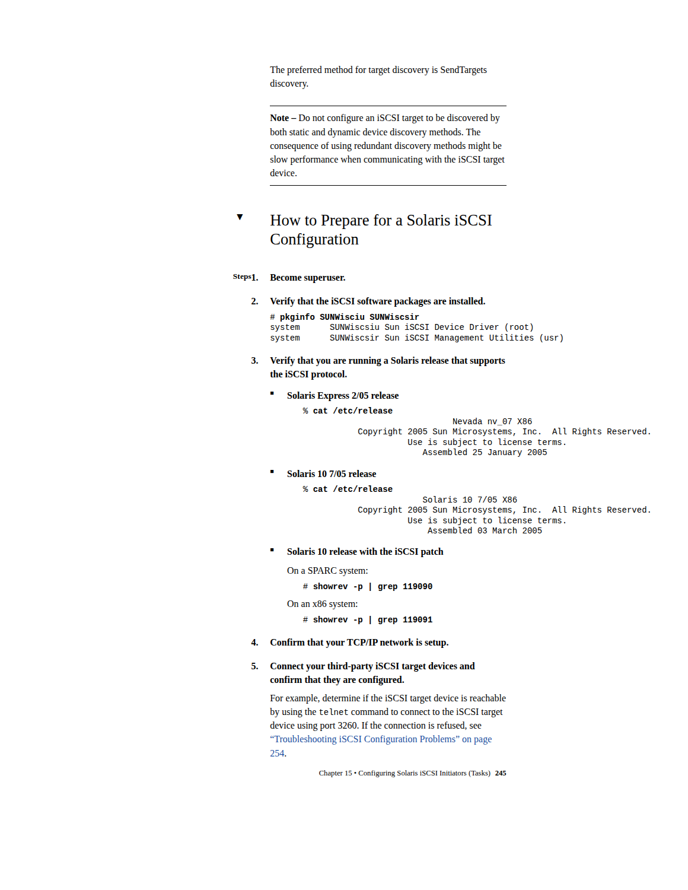The preferred method for target discovery is SendTargets discovery.
Note – Do not configure an iSCSI target to be discovered by both static and dynamic device discovery methods. The consequence of using redundant discovery methods might be slow performance when communicating with the iSCSI target device.
▼How to Prepare for a Solaris iSCSI Configuration
Steps
1. Become superuser.
2. Verify that the iSCSI software packages are installed.
# pkginfo SUNWisciu SUNWiscsir
system      SUNWiscsiu Sun iSCSI Device Driver (root)
system      SUNWiscsir Sun iSCSI Management Utilities (usr)
3. Verify that you are running a Solaris release that supports the iSCSI protocol.
Solaris Express 2/05 release
% cat /etc/release
                              Nevada nv_07 X86
           Copyright 2005 Sun Microsystems, Inc.  All Rights Reserved.
                     Use is subject to license terms.
                        Assembled 25 January 2005
Solaris 10 7/05 release
% cat /etc/release
                        Solaris 10 7/05 X86
           Copyright 2005 Sun Microsystems, Inc.  All Rights Reserved.
                     Use is subject to license terms.
                         Assembled 03 March 2005
Solaris 10 release with the iSCSI patch
On a SPARC system:
# showrev -p | grep 119090
On an x86 system:
# showrev -p | grep 119091
4. Confirm that your TCP/IP network is setup.
5. Connect your third-party iSCSI target devices and confirm that they are configured.
For example, determine if the iSCSI target device is reachable by using the telnet command to connect to the iSCSI target device using port 3260. If the connection is refused, see “Troubleshooting iSCSI Configuration Problems” on page 254.
Chapter 15 • Configuring Solaris iSCSI Initiators (Tasks)245